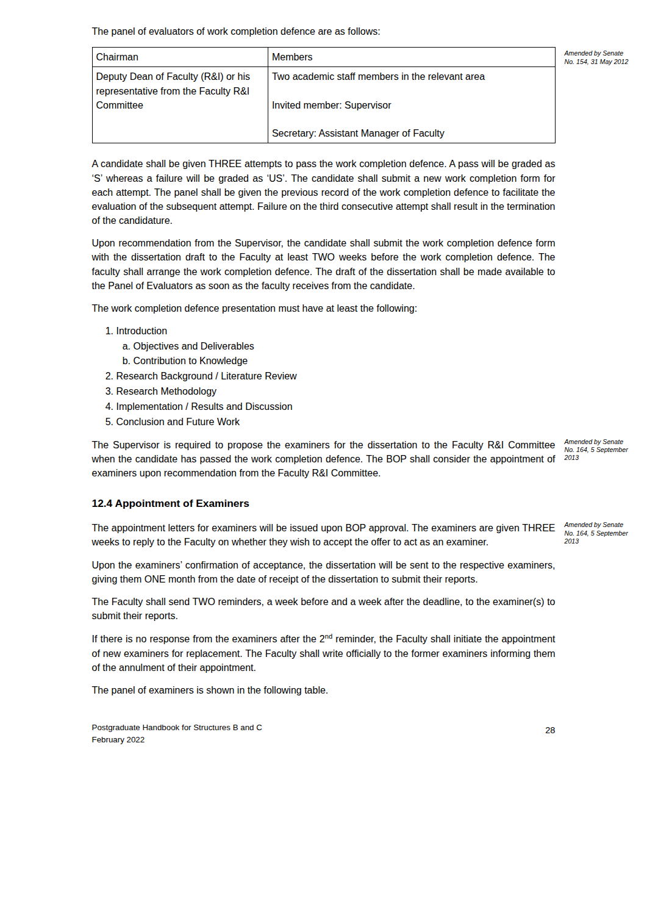The panel of evaluators of work completion defence are as follows:
| Chairman | Members |
| Deputy Dean of Faculty (R&I) or his representative from the Faculty R&I Committee | Two academic staff members in the relevant area Invited member: Supervisor Secretary: Assistant Manager of Faculty |
Amended by Senate No. 154, 31 May 2012
A candidate shall be given THREE attempts to pass the work completion defence. A pass will be graded as ‘S’ whereas a failure will be graded as ‘US’. The candidate shall submit a new work completion form for each attempt. The panel shall be given the previous record of the work completion defence to facilitate the evaluation of the subsequent attempt. Failure on the third consecutive attempt shall result in the termination of the candidature.
Upon recommendation from the Supervisor, the candidate shall submit the work completion defence form with the dissertation draft to the Faculty at least TWO weeks before the work completion defence. The faculty shall arrange the work completion defence. The draft of the dissertation shall be made available to the Panel of Evaluators as soon as the faculty receives from the candidate.
The work completion defence presentation must have at least the following:
Introduction
Objectives and Deliverables
Contribution to Knowledge
Research Background / Literature Review
Research Methodology
Implementation / Results and Discussion
Conclusion and Future Work
The Supervisor is required to propose the examiners for the dissertation to the Faculty R&I Committee when the candidate has passed the work completion defence. The BOP shall consider the appointment of examiners upon recommendation from the Faculty R&I Committee.
Amended by Senate No. 164, 5 September 2013
12.4 Appointment of Examiners
The appointment letters for examiners will be issued upon BOP approval. The examiners are given THREE weeks to reply to the Faculty on whether they wish to accept the offer to act as an examiner.
Amended by Senate No. 164, 5 September 2013
Upon the examiners’ confirmation of acceptance, the dissertation will be sent to the respective examiners, giving them ONE month from the date of receipt of the dissertation to submit their reports.
The Faculty shall send TWO reminders, a week before and a week after the deadline, to the examiner(s) to submit their reports.
If there is no response from the examiners after the 2nd reminder, the Faculty shall initiate the appointment of new examiners for replacement. The Faculty shall write officially to the former examiners informing them of the annulment of their appointment.
The panel of examiners is shown in the following table.
Postgraduate Handbook for Structures B and C
February 2022
28